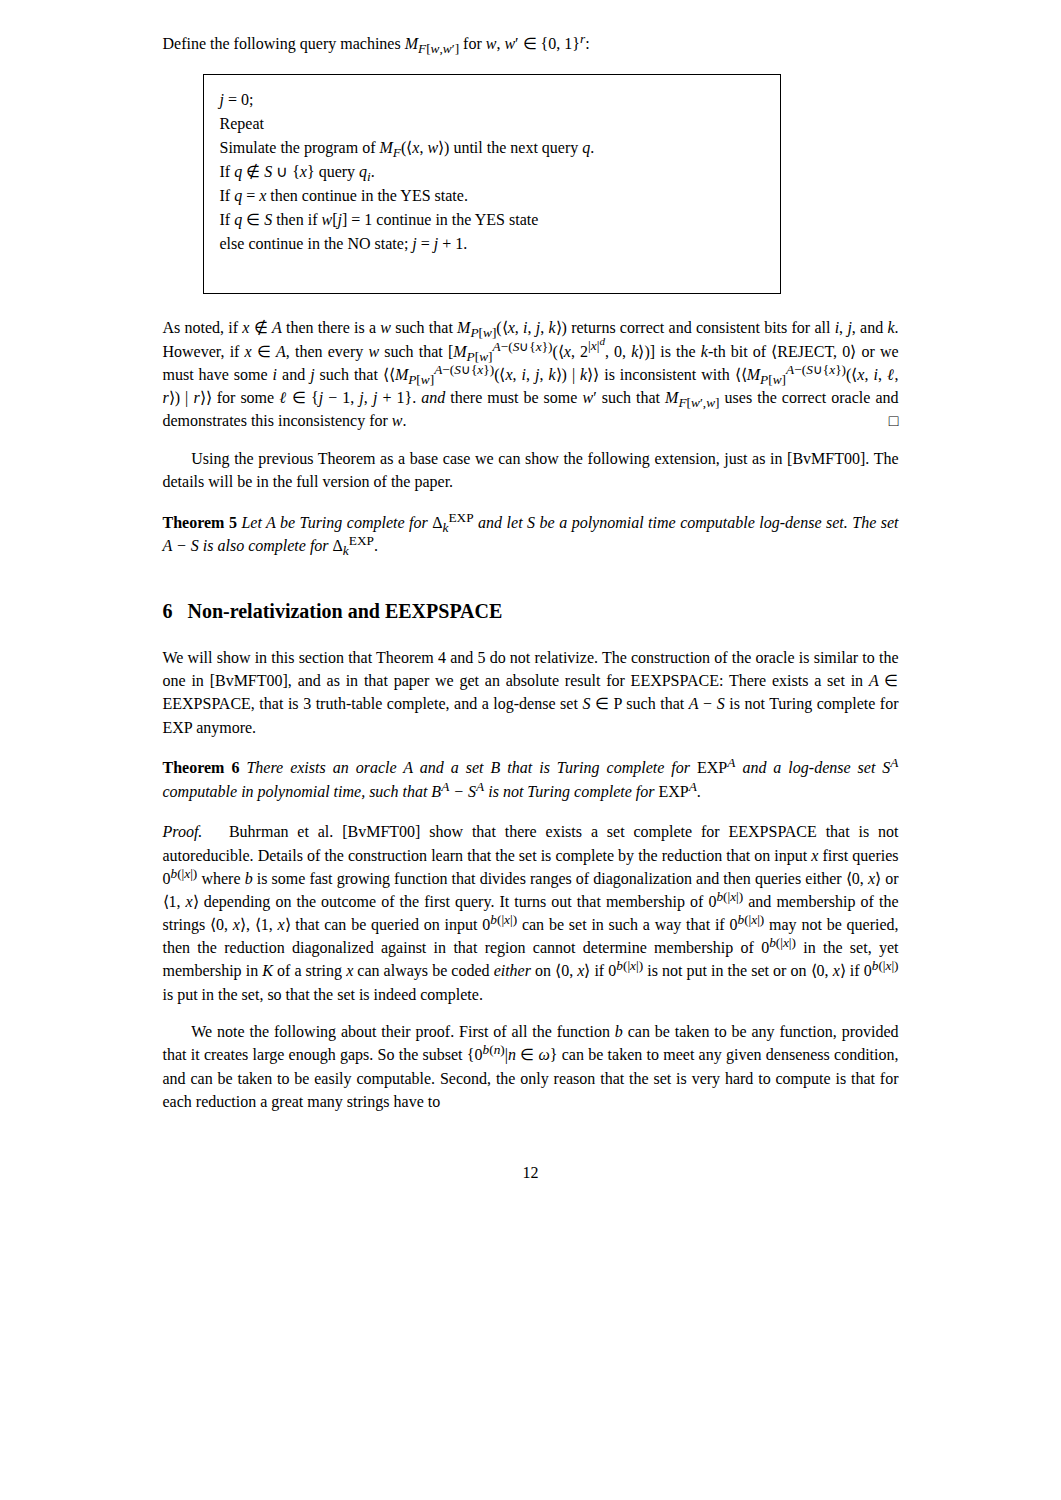Define the following query machines MF[w,w′] for w, w′ ∈ {0, 1}r:
j = 0;
Repeat
Simulate the program of MF(⟨x, w⟩) until the next query q.
If q ∉ S ∪ {x} query qi.
If q = x then continue in the YES state.
If q ∈ S then if w[j] = 1 continue in the YES state
else continue in the NO state; j = j + 1.
As noted, if x ∉ A then there is a w such that MP[w](⟨x, i, j, k⟩) returns correct and consistent bits for all i, j, and k. However, if x ∈ A, then every w such that [MP[w]A−(S∪{x})(⟨x, 2|x|d, 0, k⟩)] is the k-th bit of ⟨REJECT, 0⟩ or we must have some i and j such that ⟨⟨MP[w]A−(S∪{x})(⟨x, i, j, k⟩) | k⟩⟩ is inconsistent with ⟨⟨MP[w]A−(S∪{x})(⟨x, i, ℓ, r⟩) | r⟩⟩ for some ℓ ∈ {j − 1, j, j + 1}. and there must be some w′ such that MF[w′,w] uses the correct oracle and demonstrates this inconsistency for w. □
Using the previous Theorem as a base case we can show the following extension, just as in [BvMFT00]. The details will be in the full version of the paper.
Theorem 5 Let A be Turing complete for ΔkEXP and let S be a polynomial time computable log-dense set. The set A − S is also complete for ΔkEXP.
6 Non-relativization and EEXPSPACE
We will show in this section that Theorem 4 and 5 do not relativize. The construction of the oracle is similar to the one in [BvMFT00], and as in that paper we get an absolute result for EEXPSPACE: There exists a set in A ∈ EEXPSPACE, that is 3 truth-table complete, and a log-dense set S ∈ P such that A − S is not Turing complete for EXP anymore.
Theorem 6 There exists an oracle A and a set B that is Turing complete for EXPA and a log-dense set SA computable in polynomial time, such that BA − SA is not Turing complete for EXPA.
Proof. Buhrman et al. [BvMFT00] show that there exists a set complete for EEXPSPACE that is not autoreducible. Details of the construction learn that the set is complete by the reduction that on input x first queries 0b(|x|) where b is some fast growing function that divides ranges of diagonalization and then queries either ⟨0, x⟩ or ⟨1, x⟩ depending on the outcome of the first query. It turns out that membership of 0b(|x|) and membership of the strings ⟨0, x⟩, ⟨1, x⟩ that can be queried on input 0b(|x|) can be set in such a way that if 0b(|x|) may not be queried, then the reduction diagonalized against in that region cannot determine membership of 0b(|x|) in the set, yet membership in K of a string x can always be coded either on ⟨0, x⟩ if 0b(|x|) is not put in the set or on ⟨0, x⟩ if 0b(|x|) is put in the set, so that the set is indeed complete.
We note the following about their proof. First of all the function b can be taken to be any function, provided that it creates large enough gaps. So the subset {0b(n)|n ∈ ω} can be taken to meet any given denseness condition, and can be taken to be easily computable. Second, the only reason that the set is very hard to compute is that for each reduction a great many strings have to
12